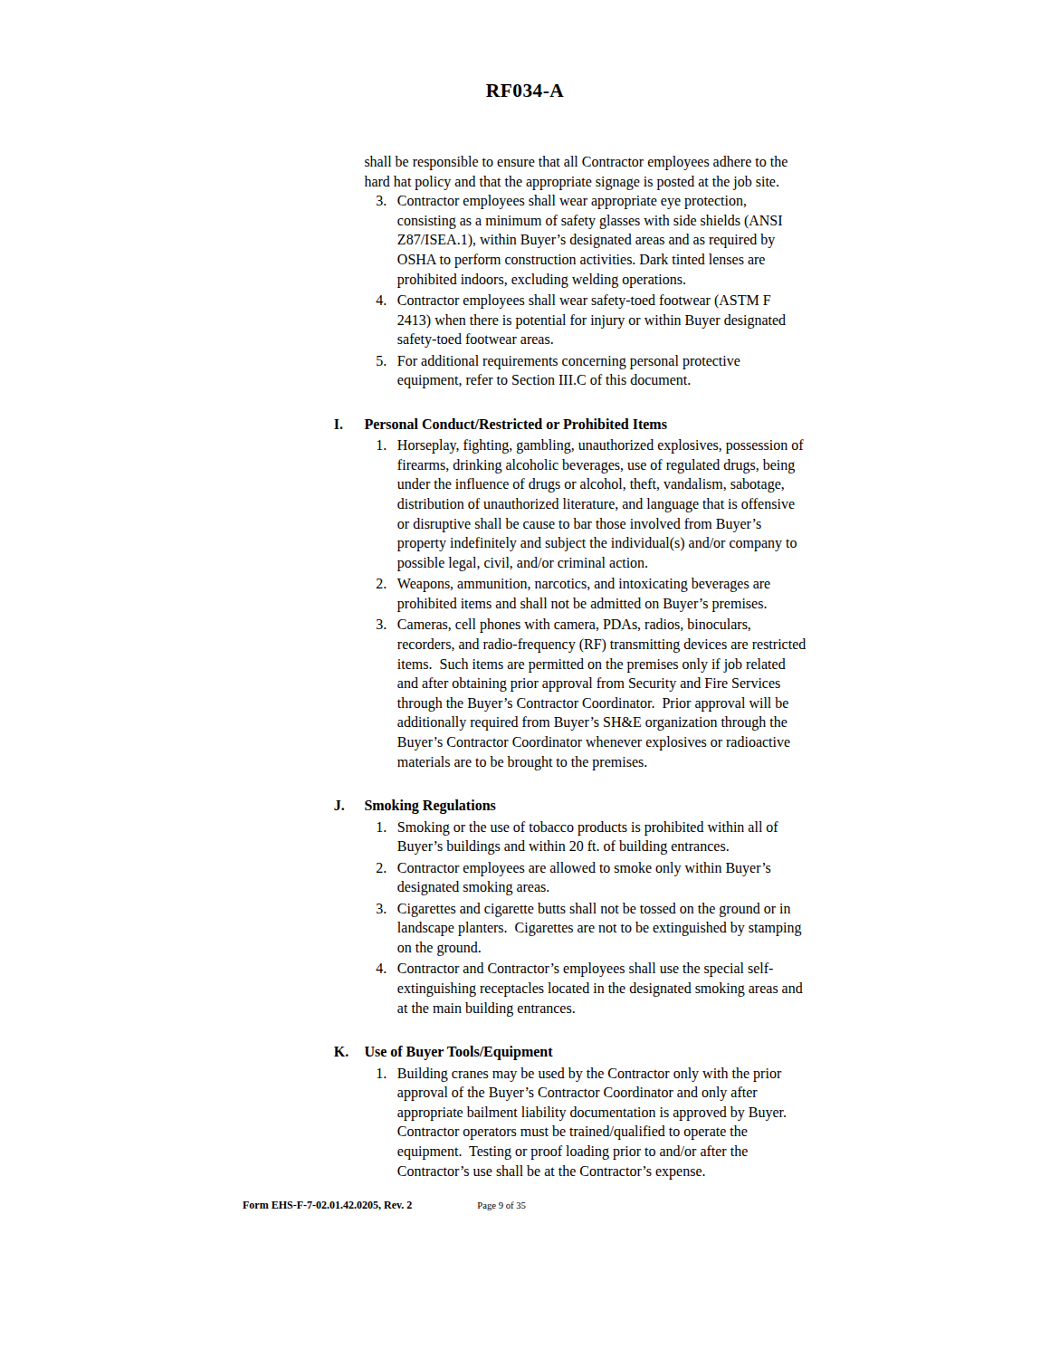RF034-A
shall be responsible to ensure that all Contractor employees adhere to the hard hat policy and that the appropriate signage is posted at the job site.
Contractor employees shall wear appropriate eye protection, consisting as a minimum of safety glasses with side shields (ANSI Z87/ISEA.1), within Buyer’s designated areas and as required by OSHA to perform construction activities. Dark tinted lenses are prohibited indoors, excluding welding operations.
Contractor employees shall wear safety-toed footwear (ASTM F 2413) when there is potential for injury or within Buyer designated safety-toed footwear areas.
For additional requirements concerning personal protective equipment, refer to Section III.C of this document.
I. Personal Conduct/Restricted or Prohibited Items
Horseplay, fighting, gambling, unauthorized explosives, possession of firearms, drinking alcoholic beverages, use of regulated drugs, being under the influence of drugs or alcohol, theft, vandalism, sabotage, distribution of unauthorized literature, and language that is offensive or disruptive shall be cause to bar those involved from Buyer’s property indefinitely and subject the individual(s) and/or company to possible legal, civil, and/or criminal action.
Weapons, ammunition, narcotics, and intoxicating beverages are prohibited items and shall not be admitted on Buyer’s premises.
Cameras, cell phones with camera, PDAs, radios, binoculars, recorders, and radio-frequency (RF) transmitting devices are restricted items. Such items are permitted on the premises only if job related and after obtaining prior approval from Security and Fire Services through the Buyer’s Contractor Coordinator. Prior approval will be additionally required from Buyer’s SH&E organization through the Buyer’s Contractor Coordinator whenever explosives or radioactive materials are to be brought to the premises.
J. Smoking Regulations
Smoking or the use of tobacco products is prohibited within all of Buyer’s buildings and within 20 ft. of building entrances.
Contractor employees are allowed to smoke only within Buyer’s designated smoking areas.
Cigarettes and cigarette butts shall not be tossed on the ground or in landscape planters. Cigarettes are not to be extinguished by stamping on the ground.
Contractor and Contractor’s employees shall use the special self-extinguishing receptacles located in the designated smoking areas and at the main building entrances.
K. Use of Buyer Tools/Equipment
Building cranes may be used by the Contractor only with the prior approval of the Buyer’s Contractor Coordinator and only after appropriate bailment liability documentation is approved by Buyer. Contractor operators must be trained/qualified to operate the equipment. Testing or proof loading prior to and/or after the Contractor’s use shall be at the Contractor’s expense.
Form EHS-F-7-02.01.42.0205, Rev. 2 Page 9 of 35